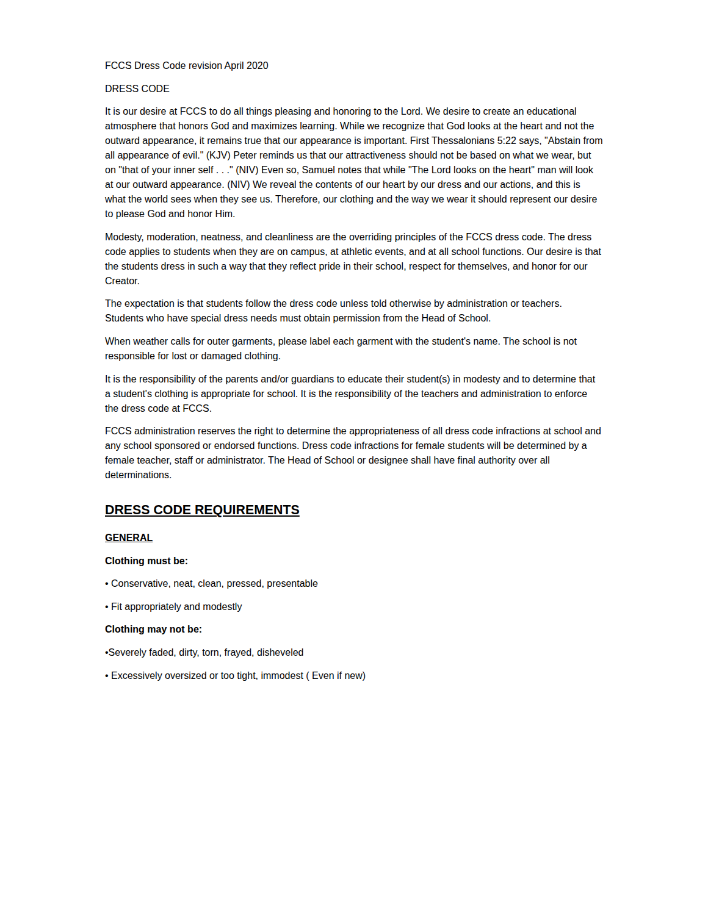FCCS Dress Code revision April 2020
DRESS CODE
It is our desire at FCCS to do all things pleasing and honoring to the Lord. We desire to create an educational atmosphere that honors God and maximizes learning. While we recognize that God looks at the heart and not the outward appearance, it remains true that our appearance is important. First Thessalonians 5:22 says, "Abstain from all appearance of evil." (KJV) Peter reminds us that our attractiveness should not be based on what we wear, but on "that of your inner self . . ." (NIV) Even so, Samuel notes that while "The Lord looks on the heart" man will look at our outward appearance. (NIV) We reveal the contents of our heart by our dress and our actions, and this is what the world sees when they see us. Therefore, our clothing and the way we wear it should represent our desire to please God and honor Him.
Modesty, moderation, neatness, and cleanliness are the overriding principles of the FCCS dress code. The dress code applies to students when they are on campus, at athletic events, and at all school functions. Our desire is that the students dress in such a way that they reflect pride in their school, respect for themselves, and honor for our Creator.
The expectation is that students follow the dress code unless told otherwise by administration or teachers. Students who have special dress needs must obtain permission from the Head of School.
When weather calls for outer garments, please label each garment with the student's name. The school is not responsible for lost or damaged clothing.
It is the responsibility of the parents and/or guardians to educate their student(s) in modesty and to determine that a student's clothing is appropriate for school. It is the responsibility of the teachers and administration to enforce the dress code at FCCS.
FCCS administration reserves the right to determine the appropriateness of all dress code infractions at school and any school sponsored or endorsed functions. Dress code infractions for female students will be determined by a female teacher, staff or administrator. The Head of School or designee shall have final authority over all determinations.
DRESS CODE REQUIREMENTS
GENERAL
Clothing must be:
• Conservative, neat, clean, pressed, presentable
• Fit appropriately and modestly
Clothing may not be:
•Severely faded, dirty, torn, frayed, disheveled
• Excessively oversized or too tight, immodest ( Even if new)